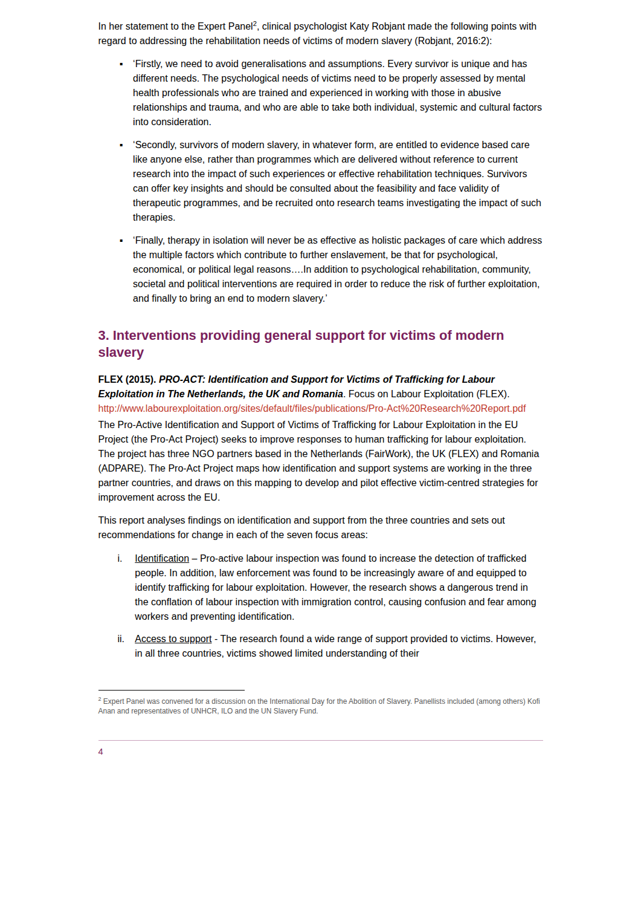In her statement to the Expert Panel2, clinical psychologist Katy Robjant made the following points with regard to addressing the rehabilitation needs of victims of modern slavery (Robjant, 2016:2):
‘Firstly, we need to avoid generalisations and assumptions. Every survivor is unique and has different needs. The psychological needs of victims need to be properly assessed by mental health professionals who are trained and experienced in working with those in abusive relationships and trauma, and who are able to take both individual, systemic and cultural factors into consideration.
‘Secondly, survivors of modern slavery, in whatever form, are entitled to evidence based care like anyone else, rather than programmes which are delivered without reference to current research into the impact of such experiences or effective rehabilitation techniques. Survivors can offer key insights and should be consulted about the feasibility and face validity of therapeutic programmes, and be recruited onto research teams investigating the impact of such therapies.
‘Finally, therapy in isolation will never be as effective as holistic packages of care which address the multiple factors which contribute to further enslavement, be that for psychological, economical, or political legal reasons….In addition to psychological rehabilitation, community, societal and political interventions are required in order to reduce the risk of further exploitation, and finally to bring an end to modern slavery.’
3. Interventions providing general support for victims of modern slavery
FLEX (2015). PRO-ACT: Identification and Support for Victims of Trafficking for Labour Exploitation in The Netherlands, the UK and Romania. Focus on Labour Exploitation (FLEX).
http://www.labourexploitation.org/sites/default/files/publications/Pro-Act%20Research%20Report.pdf
The Pro-Active Identification and Support of Victims of Trafficking for Labour Exploitation in the EU Project (the Pro-Act Project) seeks to improve responses to human trafficking for labour exploitation. The project has three NGO partners based in the Netherlands (FairWork), the UK (FLEX) and Romania (ADPARE). The Pro-Act Project maps how identification and support systems are working in the three partner countries, and draws on this mapping to develop and pilot effective victim-centred strategies for improvement across the EU.
This report analyses findings on identification and support from the three countries and sets out recommendations for change in each of the seven focus areas:
Identification – Pro-active labour inspection was found to increase the detection of trafficked people. In addition, law enforcement was found to be increasingly aware of and equipped to identify trafficking for labour exploitation. However, the research shows a dangerous trend in the conflation of labour inspection with immigration control, causing confusion and fear among workers and preventing identification.
Access to support - The research found a wide range of support provided to victims. However, in all three countries, victims showed limited understanding of their
2 Expert Panel was convened for a discussion on the International Day for the Abolition of Slavery. Panellists included (among others) Kofi Anan and representatives of UNHCR, ILO and the UN Slavery Fund.
4